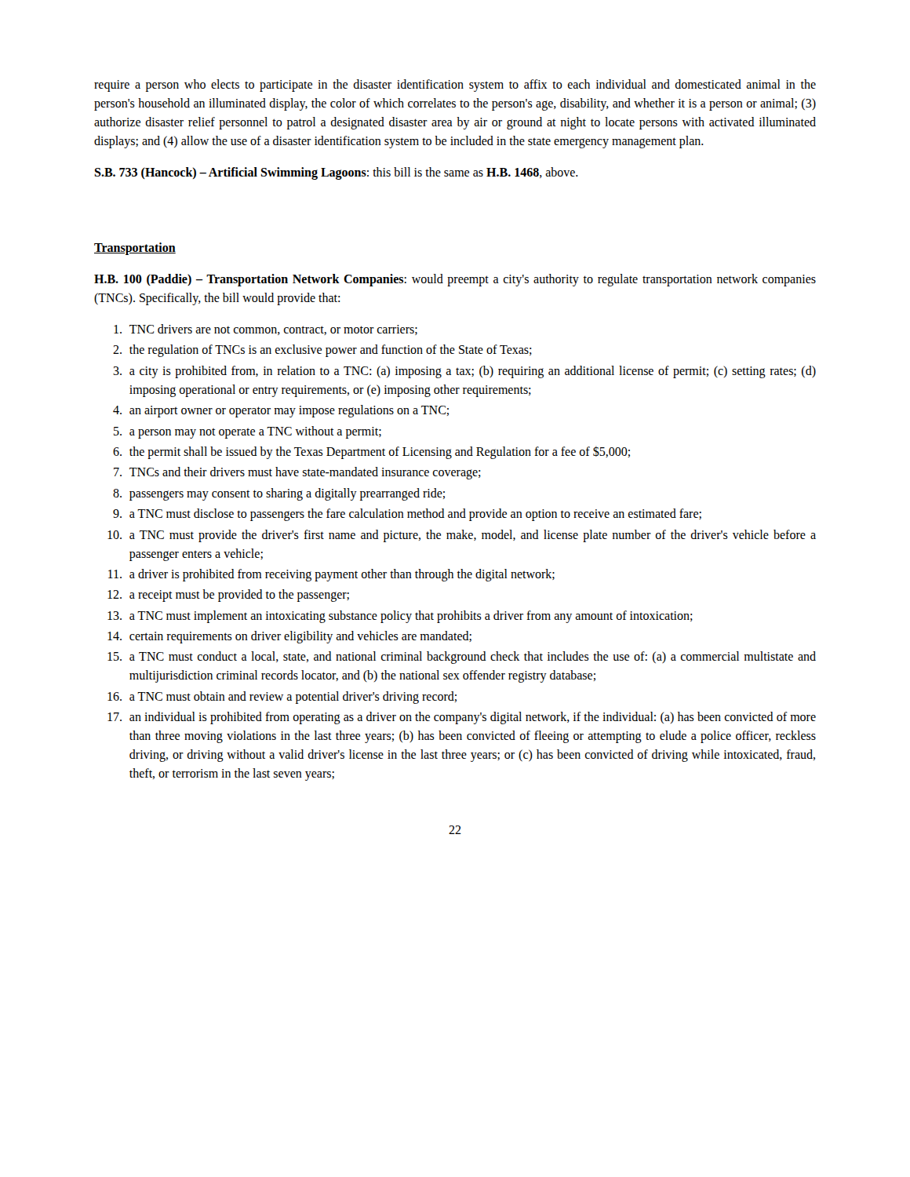require a person who elects to participate in the disaster identification system to affix to each individual and domesticated animal in the person's household an illuminated display, the color of which correlates to the person's age, disability, and whether it is a person or animal; (3) authorize disaster relief personnel to patrol a designated disaster area by air or ground at night to locate persons with activated illuminated displays; and (4) allow the use of a disaster identification system to be included in the state emergency management plan.
S.B. 733 (Hancock) – Artificial Swimming Lagoons: this bill is the same as H.B. 1468, above.
Transportation
H.B. 100 (Paddie) – Transportation Network Companies: would preempt a city's authority to regulate transportation network companies (TNCs). Specifically, the bill would provide that:
TNC drivers are not common, contract, or motor carriers;
the regulation of TNCs is an exclusive power and function of the State of Texas;
a city is prohibited from, in relation to a TNC: (a) imposing a tax; (b) requiring an additional license of permit; (c) setting rates; (d) imposing operational or entry requirements, or (e) imposing other requirements;
an airport owner or operator may impose regulations on a TNC;
a person may not operate a TNC without a permit;
the permit shall be issued by the Texas Department of Licensing and Regulation for a fee of $5,000;
TNCs and their drivers must have state-mandated insurance coverage;
passengers may consent to sharing a digitally prearranged ride;
a TNC must disclose to passengers the fare calculation method and provide an option to receive an estimated fare;
a TNC must provide the driver's first name and picture, the make, model, and license plate number of the driver's vehicle before a passenger enters a vehicle;
a driver is prohibited from receiving payment other than through the digital network;
a receipt must be provided to the passenger;
a TNC must implement an intoxicating substance policy that prohibits a driver from any amount of intoxication;
certain requirements on driver eligibility and vehicles are mandated;
a TNC must conduct a local, state, and national criminal background check that includes the use of: (a) a commercial multistate and multijurisdiction criminal records locator, and (b) the national sex offender registry database;
a TNC must obtain and review a potential driver's driving record;
an individual is prohibited from operating as a driver on the company's digital network, if the individual: (a) has been convicted of more than three moving violations in the last three years; (b) has been convicted of fleeing or attempting to elude a police officer, reckless driving, or driving without a valid driver's license in the last three years; or (c) has been convicted of driving while intoxicated, fraud, theft, or terrorism in the last seven years;
22